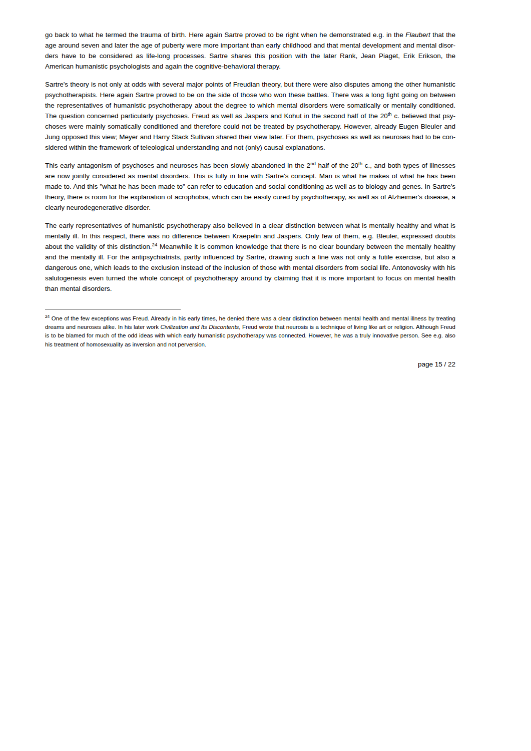go back to what he termed the trauma of birth. Here again Sartre proved to be right when he demonstrated e.g. in the Flaubert that the age around seven and later the age of puberty were more important than early childhood and that mental development and mental disorders have to be considered as life-long processes. Sartre shares this position with the later Rank, Jean Piaget, Erik Erikson, the American humanistic psychologists and again the cognitive-behavioral therapy.
Sartre's theory is not only at odds with several major points of Freudian theory, but there were also disputes among the other humanistic psychotherapists. Here again Sartre proved to be on the side of those who won these battles. There was a long fight going on between the representatives of humanistic psychotherapy about the degree to which mental disorders were somatically or mentally conditioned. The question concerned particularly psychoses. Freud as well as Jaspers and Kohut in the second half of the 20th c. believed that psychoses were mainly somatically conditioned and therefore could not be treated by psychotherapy. However, already Eugen Bleuler and Jung opposed this view; Meyer and Harry Stack Sullivan shared their view later. For them, psychoses as well as neuroses had to be considered within the framework of teleological understanding and not (only) causal explanations.
This early antagonism of psychoses and neuroses has been slowly abandoned in the 2nd half of the 20th c., and both types of illnesses are now jointly considered as mental disorders. This is fully in line with Sartre's concept. Man is what he makes of what he has been made to. And this "what he has been made to" can refer to education and social conditioning as well as to biology and genes. In Sartre's theory, there is room for the explanation of acrophobia, which can be easily cured by psychotherapy, as well as of Alzheimer's disease, a clearly neurodegenerative disorder.
The early representatives of humanistic psychotherapy also believed in a clear distinction between what is mentally healthy and what is mentally ill. In this respect, there was no difference between Kraepelin and Jaspers. Only few of them, e.g. Bleuler, expressed doubts about the validity of this distinction.24 Meanwhile it is common knowledge that there is no clear boundary between the mentally healthy and the mentally ill. For the antipsychiatrists, partly influenced by Sartre, drawing such a line was not only a futile exercise, but also a dangerous one, which leads to the exclusion instead of the inclusion of those with mental disorders from social life. Antonovosky with his salutogenesis even turned the whole concept of psychotherapy around by claiming that it is more important to focus on mental health than mental disorders.
24 One of the few exceptions was Freud. Already in his early times, he denied there was a clear distinction between mental health and mental illness by treating dreams and neuroses alike. In his later work Civilization and Its Discontents, Freud wrote that neurosis is a technique of living like art or religion. Although Freud is to be blamed for much of the odd ideas with which early humanistic psychotherapy was connected. However, he was a truly innovative person. See e.g. also his treatment of homosexuality as inversion and not perversion.
page 15 / 22